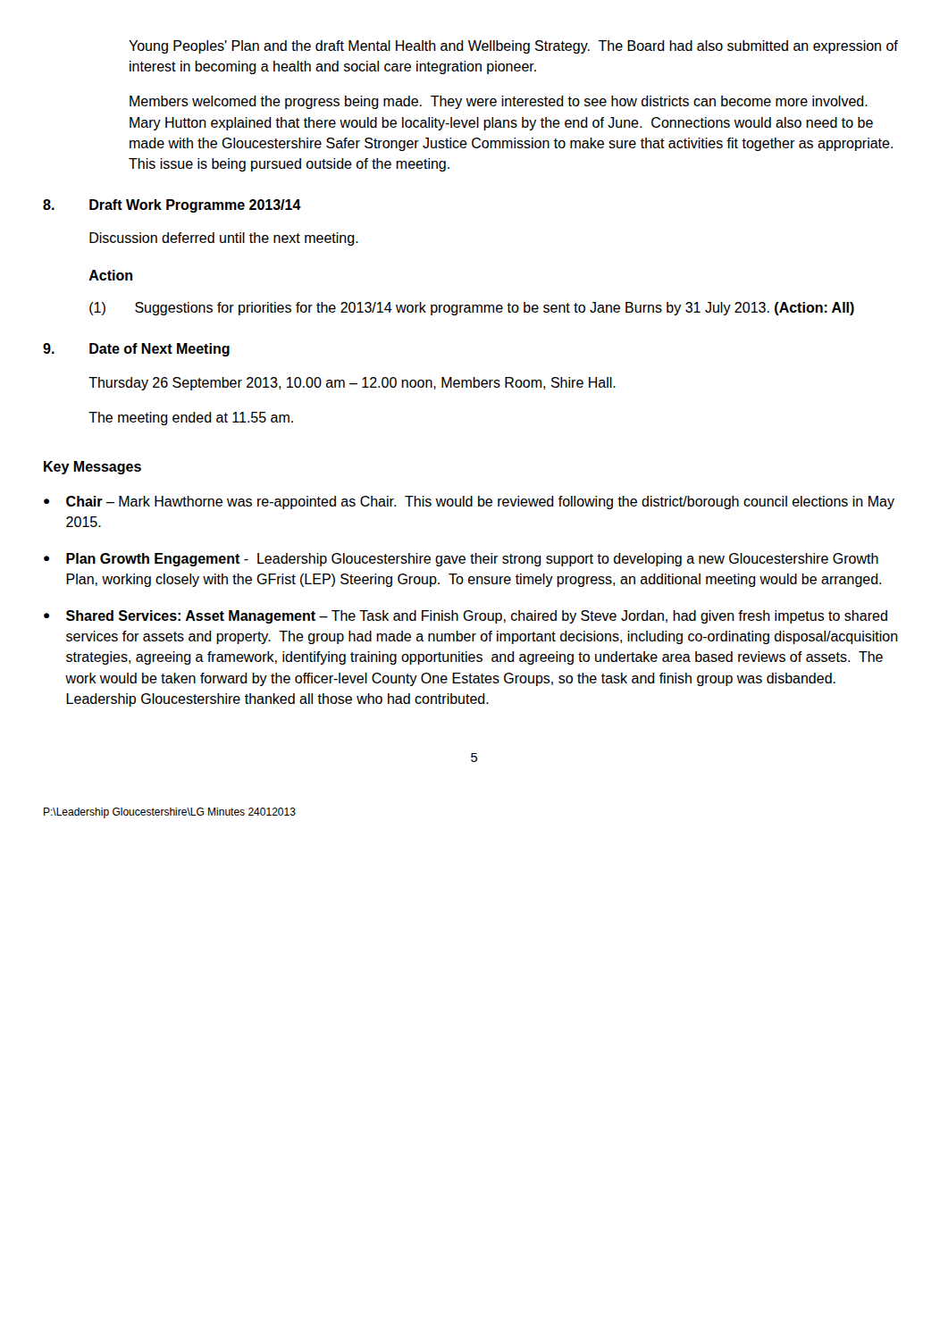Young Peoples' Plan and the draft Mental Health and Wellbeing Strategy. The Board had also submitted an expression of interest in becoming a health and social care integration pioneer.
Members welcomed the progress being made. They were interested to see how districts can become more involved. Mary Hutton explained that there would be locality-level plans by the end of June. Connections would also need to be made with the Gloucestershire Safer Stronger Justice Commission to make sure that activities fit together as appropriate. This issue is being pursued outside of the meeting.
8.
Draft Work Programme 2013/14
Discussion deferred until the next meeting.
Action
(1)
Suggestions for priorities for the 2013/14 work programme to be sent to Jane Burns by 31 July 2013. (Action: All)
9.
Date of Next Meeting
Thursday 26 September 2013, 10.00 am – 12.00 noon, Members Room, Shire Hall.
The meeting ended at 11.55 am.
Key Messages
Chair – Mark Hawthorne was re-appointed as Chair. This would be reviewed following the district/borough council elections in May 2015.
Plan Growth Engagement - Leadership Gloucestershire gave their strong support to developing a new Gloucestershire Growth Plan, working closely with the GFrist (LEP) Steering Group. To ensure timely progress, an additional meeting would be arranged.
Shared Services: Asset Management – The Task and Finish Group, chaired by Steve Jordan, had given fresh impetus to shared services for assets and property. The group had made a number of important decisions, including co-ordinating disposal/acquisition strategies, agreeing a framework, identifying training opportunities and agreeing to undertake area based reviews of assets. The work would be taken forward by the officer-level County One Estates Groups, so the task and finish group was disbanded. Leadership Gloucestershire thanked all those who had contributed.
5
P:\Leadership Gloucestershire\LG Minutes 24012013